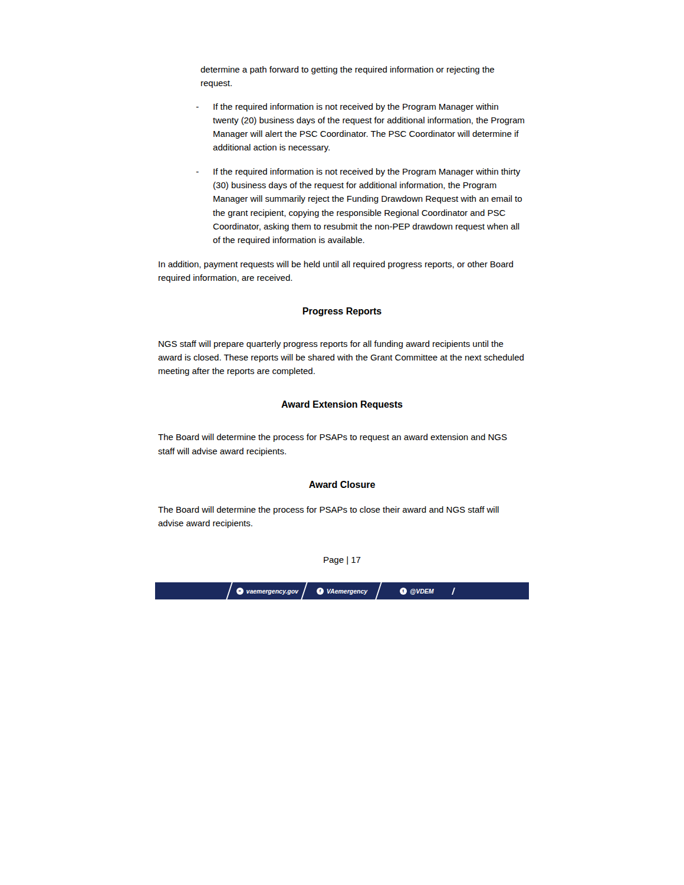determine a path forward to getting the required information or rejecting the request.
If the required information is not received by the Program Manager within twenty (20) business days of the request for additional information, the Program Manager will alert the PSC Coordinator. The PSC Coordinator will determine if additional action is necessary.
If the required information is not received by the Program Manager within thirty (30) business days of the request for additional information, the Program Manager will summarily reject the Funding Drawdown Request with an email to the grant recipient, copying the responsible Regional Coordinator and PSC Coordinator, asking them to resubmit the non-PEP drawdown request when all of the required information is available.
In addition, payment requests will be held until all required progress reports, or other Board required information, are received.
Progress Reports
NGS staff will prepare quarterly progress reports for all funding award recipients until the award is closed. These reports will be shared with the Grant Committee at the next scheduled meeting after the reports are completed.
Award Extension Requests
The Board will determine the process for PSAPs to request an award extension and NGS staff will advise award recipients.
Award Closure
The Board will determine the process for PSAPs to close their award and NGS staff will advise award recipients.
Page | 17
»vaemergency.gov
fVAemergency
t@VDEM